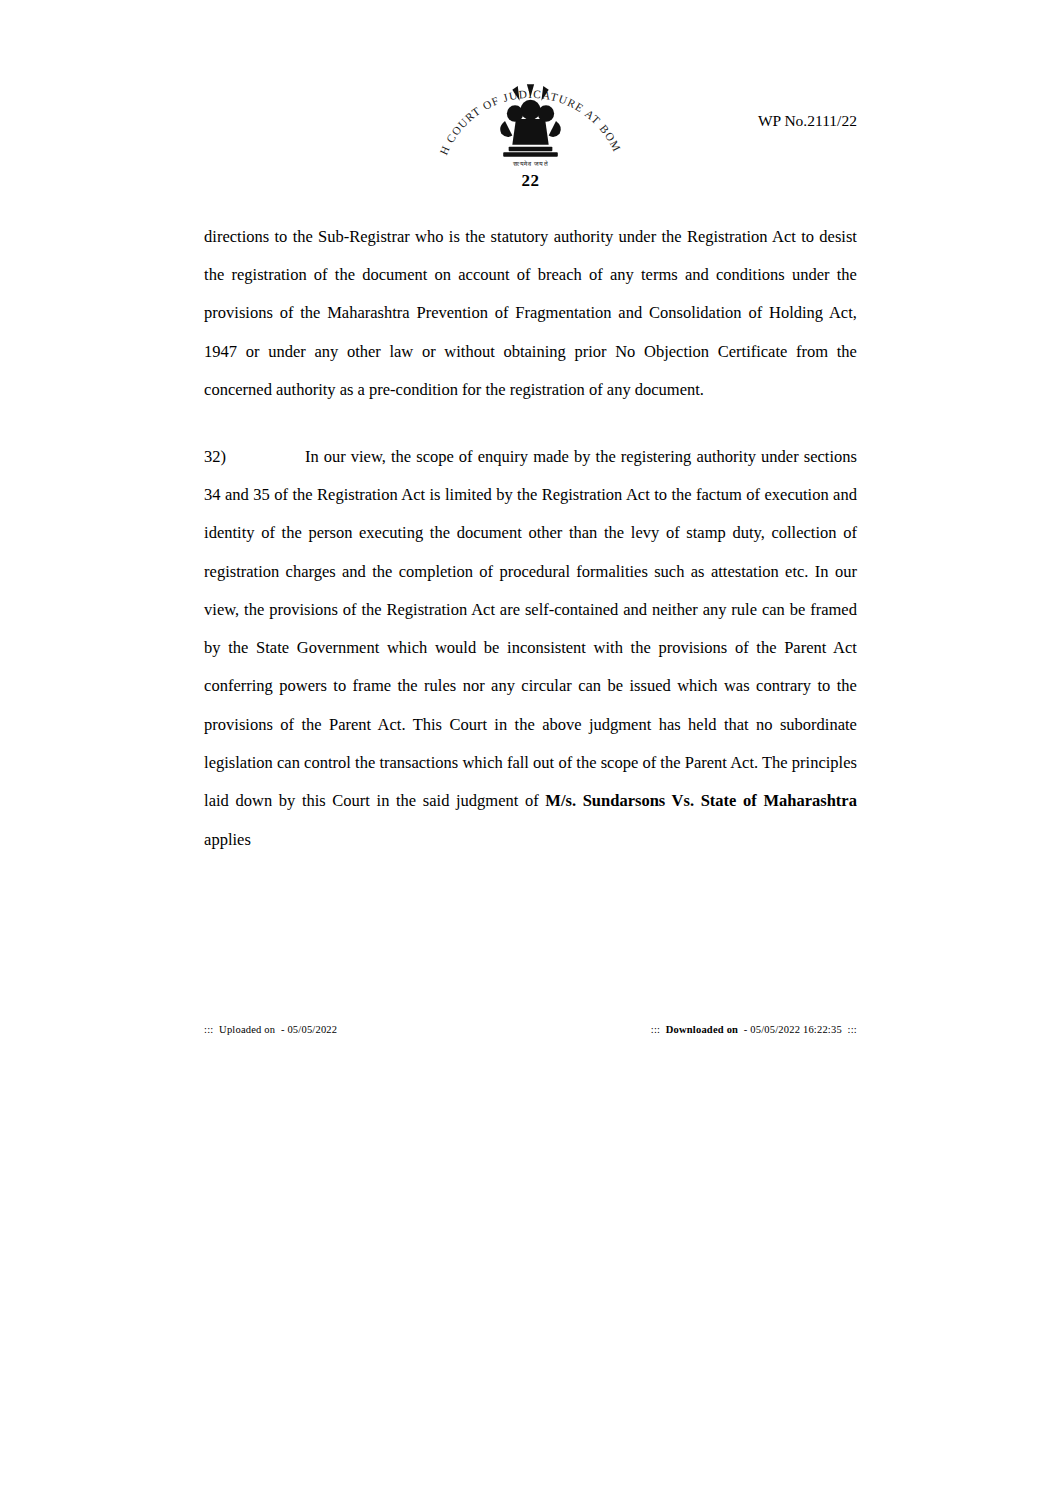HIGH COURT OF JUDICATURE AT BOMBAY
सत्यमेव जयते
WP No.2111/22
22
directions to the Sub-Registrar who is the statutory authority under the Registration Act to desist the registration of the document on account of breach of any terms and conditions under the provisions of the Maharashtra Prevention of Fragmentation and Consolidation of Holding Act, 1947 or under any other law or without obtaining prior No Objection Certificate from the concerned authority as a pre-condition for the registration of any document.
32) In our view, the scope of enquiry made by the registering authority under sections 34 and 35 of the Registration Act is limited by the Registration Act to the factum of execution and identity of the person executing the document other than the levy of stamp duty, collection of registration charges and the completion of procedural formalities such as attestation etc. In our view, the provisions of the Registration Act are self-contained and neither any rule can be framed by the State Government which would be inconsistent with the provisions of the Parent Act conferring powers to frame the rules nor any circular can be issued which was contrary to the provisions of the Parent Act. This Court in the above judgment has held that no subordinate legislation can control the transactions which fall out of the scope of the Parent Act. The principles laid down by this Court in the said judgment of M/s. Sundarsons Vs. State of Maharashtra applies
::: Uploaded on - 05/05/2022
::: Downloaded on - 05/05/2022 16:22:35 :::